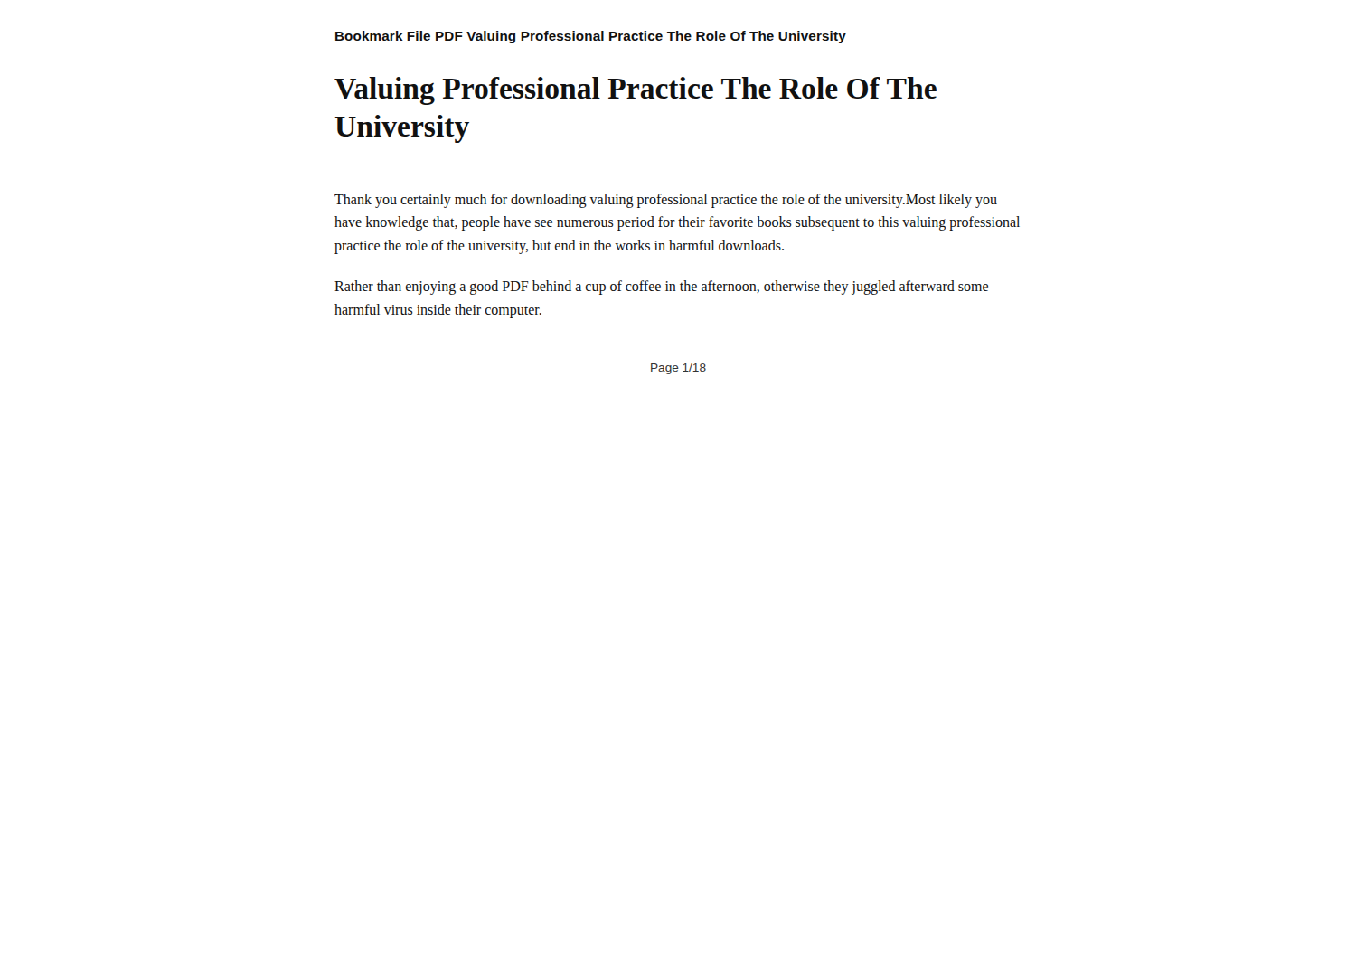Bookmark File PDF Valuing Professional Practice The Role Of The University
Valuing Professional Practice The Role Of The University
Thank you certainly much for downloading valuing professional practice the role of the university.Most likely you have knowledge that, people have see numerous period for their favorite books subsequent to this valuing professional practice the role of the university, but end in the works in harmful downloads.
Rather than enjoying a good PDF behind a cup of coffee in the afternoon, otherwise they juggled afterward some harmful virus inside their computer.
Page 1/18